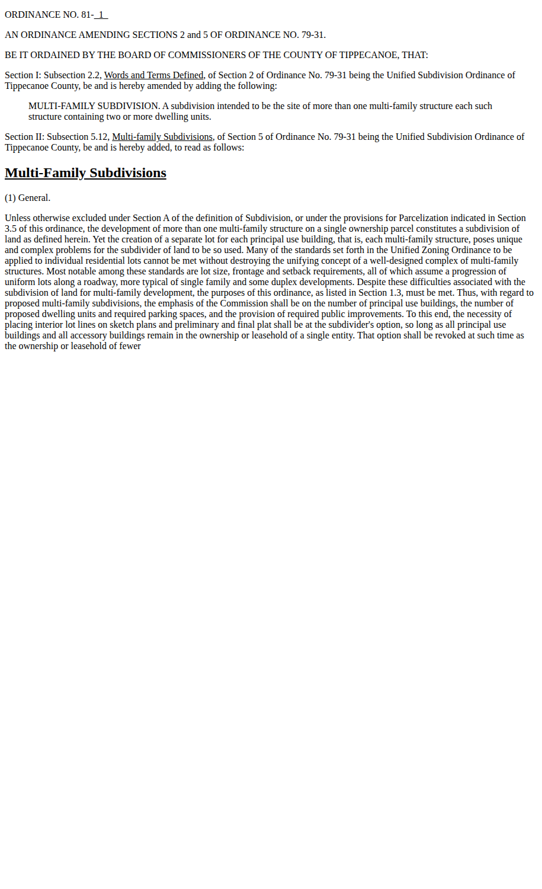ORDINANCE NO. 81- 1
AN ORDINANCE AMENDING SECTIONS 2 and 5 OF ORDINANCE NO. 79-31.
BE IT ORDAINED BY THE BOARD OF COMMISSIONERS OF THE COUNTY OF TIPPECANOE, THAT:
Section I: Subsection 2.2, Words and Terms Defined, of Section 2 of Ordinance No. 79-31 being the Unified Subdivision Ordinance of Tippecanoe County, be and is hereby amended by adding the following:
MULTI-FAMILY SUBDIVISION. A subdivision intended to be the site of more than one multi-family structure each such structure containing two or more dwelling units.
Section II: Subsection 5.12, Multi-family Subdivisions, of Section 5 of Ordinance No. 79-31 being the Unified Subdivision Ordinance of Tippecanoe County, be and is hereby added, to read as follows:
Multi-Family Subdivisions
(1) General.
Unless otherwise excluded under Section A of the definition of Subdivision, or under the provisions for Parcelization indicated in Section 3.5 of this ordinance, the development of more than one multi-family structure on a single ownership parcel constitutes a subdivision of land as defined herein. Yet the creation of a separate lot for each principal use building, that is, each multi-family structure, poses unique and complex problems for the subdivider of land to be so used. Many of the standards set forth in the Unified Zoning Ordinance to be applied to individual residential lots cannot be met without destroying the unifying concept of a well-designed complex of multi-family structures. Most notable among these standards are lot size, frontage and setback requirements, all of which assume a progression of uniform lots along a roadway, more typical of single family and some duplex developments. Despite these difficulties associated with the subdivision of land for multi-family development, the purposes of this ordinance, as listed in Section 1.3, must be met. Thus, with regard to proposed multi-family subdivisions, the emphasis of the Commission shall be on the number of principal use buildings, the number of proposed dwelling units and required parking spaces, and the provision of required public improvements. To this end, the necessity of placing interior lot lines on sketch plans and preliminary and final plat shall be at the subdivider's option, so long as all principal use buildings and all accessory buildings remain in the ownership or leasehold of a single entity. That option shall be revoked at such time as the ownership or leasehold of fewer